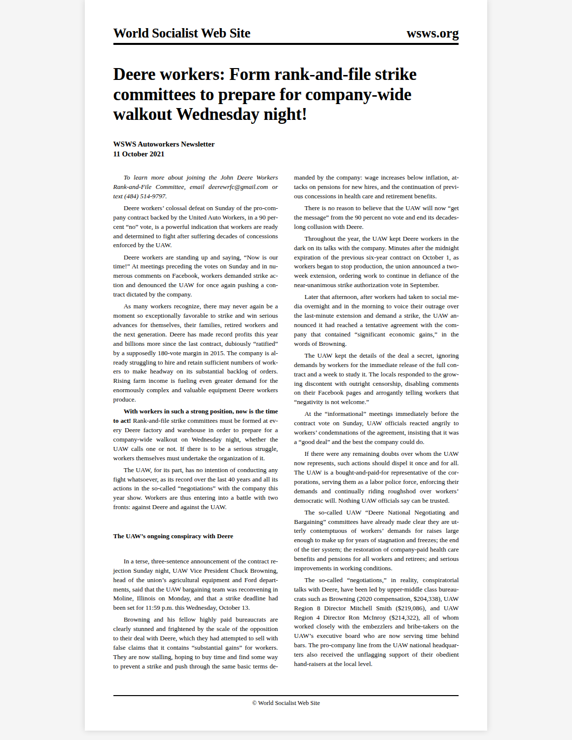World Socialist Web Site
wsws.org
Deere workers: Form rank-and-file strike committees to prepare for company-wide walkout Wednesday night!
WSWS Autoworkers Newsletter
11 October 2021
To learn more about joining the John Deere Workers Rank-and-File Committee, email deerewrfc@gmail.com or text (484) 514-9797.
Deere workers’ colossal defeat on Sunday of the pro-company contract backed by the United Auto Workers, in a 90 percent “no” vote, is a powerful indication that workers are ready and determined to fight after suffering decades of concessions enforced by the UAW.
Deere workers are standing up and saying, “Now is our time!” At meetings preceding the votes on Sunday and in numerous comments on Facebook, workers demanded strike action and denounced the UAW for once again pushing a contract dictated by the company.
As many workers recognize, there may never again be a moment so exceptionally favorable to strike and win serious advances for themselves, their families, retired workers and the next generation. Deere has made record profits this year and billions more since the last contract, dubiously “ratified” by a supposedly 180-vote margin in 2015. The company is already struggling to hire and retain sufficient numbers of workers to make headway on its substantial backlog of orders. Rising farm income is fueling even greater demand for the enormously complex and valuable equipment Deere workers produce.
With workers in such a strong position, now is the time to act! Rank-and-file strike committees must be formed at every Deere factory and warehouse in order to prepare for a company-wide walkout on Wednesday night, whether the UAW calls one or not. If there is to be a serious struggle, workers themselves must undertake the organization of it.
The UAW, for its part, has no intention of conducting any fight whatsoever, as its record over the last 40 years and all its actions in the so-called “negotiations” with the company this year show. Workers are thus entering into a battle with two fronts: against Deere and against the UAW.
The UAW’s ongoing conspiracy with Deere
In a terse, three-sentence announcement of the contract rejection Sunday night, UAW Vice President Chuck Browning, head of the union’s agricultural equipment and Ford departments, said that the UAW bargaining team was reconvening in Moline, Illinois on Monday, and that a strike deadline had been set for 11:59 p.m. this Wednesday, October 13.
Browning and his fellow highly paid bureaucrats are clearly stunned and frightened by the scale of the opposition to their deal with Deere, which they had attempted to sell with false claims that it contains “substantial gains” for workers. They are now stalling, hoping to buy time and find some way to prevent a strike and push through the same basic terms demanded by the company: wage increases below inflation, attacks on pensions for new hires, and the continuation of previous concessions in health care and retirement benefits.
There is no reason to believe that the UAW will now “get the message” from the 90 percent no vote and end its decades-long collusion with Deere.
Throughout the year, the UAW kept Deere workers in the dark on its talks with the company. Minutes after the midnight expiration of the previous six-year contract on October 1, as workers began to stop production, the union announced a two-week extension, ordering work to continue in defiance of the near-unanimous strike authorization vote in September.
Later that afternoon, after workers had taken to social media overnight and in the morning to voice their outrage over the last-minute extension and demand a strike, the UAW announced it had reached a tentative agreement with the company that contained “significant economic gains,” in the words of Browning.
The UAW kept the details of the deal a secret, ignoring demands by workers for the immediate release of the full contract and a week to study it. The locals responded to the growing discontent with outright censorship, disabling comments on their Facebook pages and arrogantly telling workers that “negativity is not welcome.”
At the “informational” meetings immediately before the contract vote on Sunday, UAW officials reacted angrily to workers’ condemnations of the agreement, insisting that it was a “good deal” and the best the company could do.
If there were any remaining doubts over whom the UAW now represents, such actions should dispel it once and for all. The UAW is a bought-and-paid-for representative of the corporations, serving them as a labor police force, enforcing their demands and continually riding roughshod over workers’ democratic will. Nothing UAW officials say can be trusted.
The so-called UAW “Deere National Negotiating and Bargaining” committees have already made clear they are utterly contemptuous of workers’ demands for raises large enough to make up for years of stagnation and freezes; the end of the tier system; the restoration of company-paid health care benefits and pensions for all workers and retirees; and serious improvements in working conditions.
The so-called “negotiations,” in reality, conspiratorial talks with Deere, have been led by upper-middle class bureaucrats such as Browning (2020 compensation, $204,338), UAW Region 8 Director Mitchell Smith ($219,086), and UAW Region 4 Director Ron McInroy ($214,322), all of whom worked closely with the embezzlers and bribe-takers on the UAW’s executive board who are now serving time behind bars. The pro-company line from the UAW national headquarters also received the unflagging support of their obedient hand-raisers at the local level.
© World Socialist Web Site